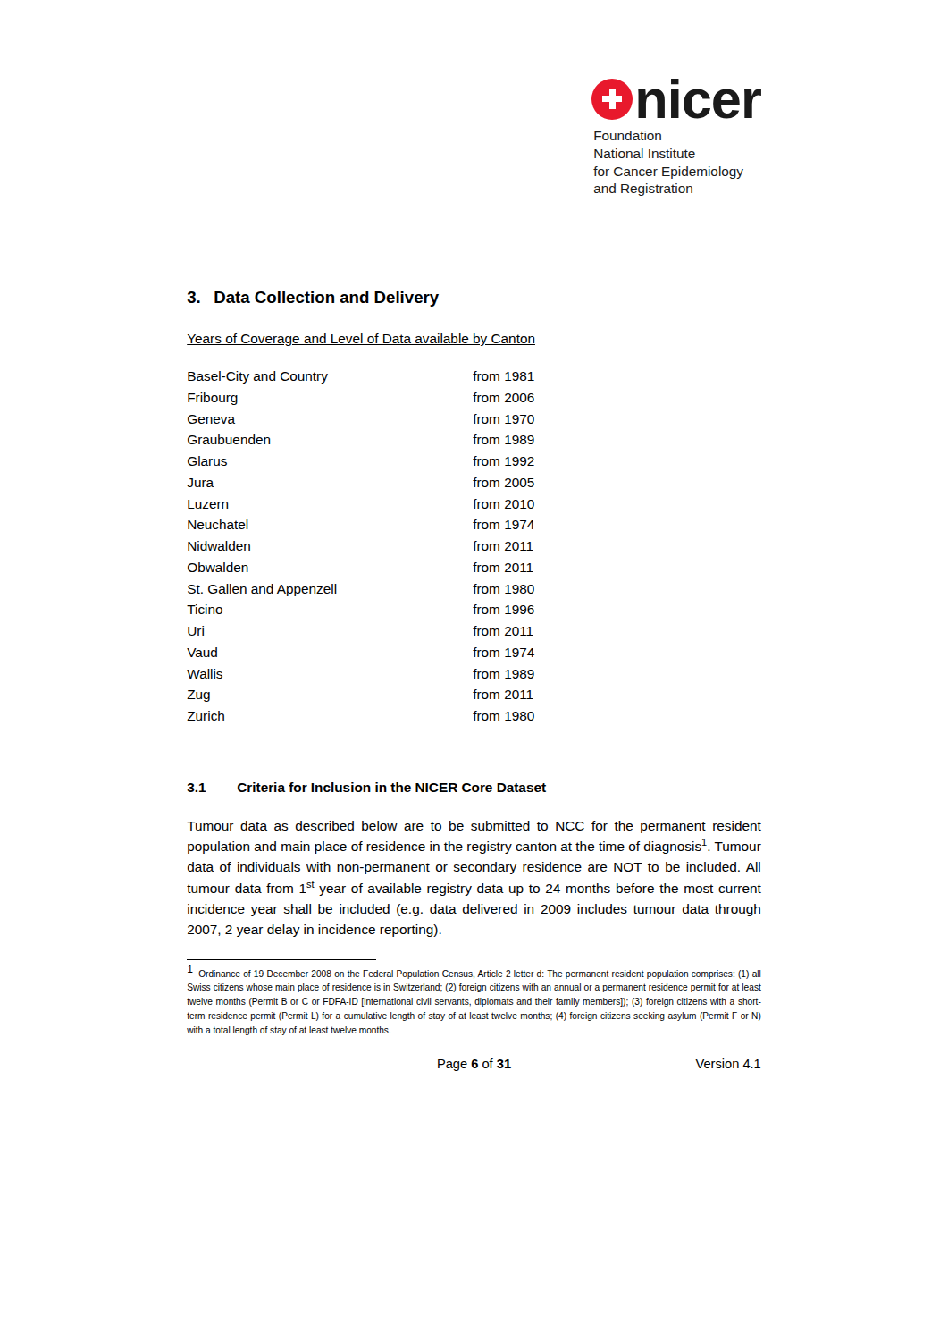nicer
Foundation
National Institute
for Cancer Epidemiology
and Registration
3. Data Collection and Delivery
Years of Coverage and Level of Data available by Canton
| Basel-City and Country | from 1981 |
| Fribourg | from 2006 |
| Geneva | from 1970 |
| Graubuenden | from 1989 |
| Glarus | from 1992 |
| Jura | from 2005 |
| Luzern | from 2010 |
| Neuchatel | from 1974 |
| Nidwalden | from 2011 |
| Obwalden | from 2011 |
| St. Gallen and Appenzell | from 1980 |
| Ticino | from 1996 |
| Uri | from 2011 |
| Vaud | from 1974 |
| Wallis | from 1989 |
| Zug | from 2011 |
| Zurich | from 1980 |
3.1 Criteria for Inclusion in the NICER Core Dataset
Tumour data as described below are to be submitted to NCC for the permanent resident population and main place of residence in the registry canton at the time of diagnosis1. Tumour data of individuals with non-permanent or secondary residence are NOT to be included. All tumour data from 1st year of available registry data up to 24 months before the most current incidence year shall be included (e.g. data delivered in 2009 includes tumour data through 2007, 2 year delay in incidence reporting).
1 Ordinance of 19 December 2008 on the Federal Population Census, Article 2 letter d: The permanent resident population comprises: (1) all Swiss citizens whose main place of residence is in Switzerland; (2) foreign citizens with an annual or a permanent residence permit for at least twelve months (Permit B or C or FDFA-ID [international civil servants, diplomats and their family members]); (3) foreign citizens with a short-term residence permit (Permit L) for a cumulative length of stay of at least twelve months; (4) foreign citizens seeking asylum (Permit F or N) with a total length of stay of at least twelve months.
Page 6 of 31
Version 4.1